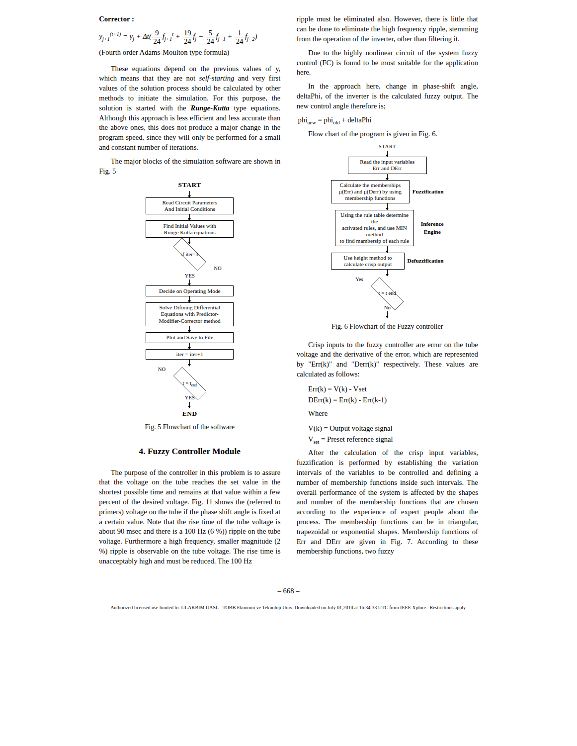Corrector :
yj+1(t+1) = yj + Δt(924fj+1t + 1924fj − 524fj−1 + 124fj−2)
(Fourth order Adams-Moulton type formula)
These equations depend on the previous values of y, which means that they are not self-starting and very first values of the solution process should be calculated by other methods to initiate the simulation. For this purpose, the solution is started with the Runge-Kutta type equations. Although this approach is less efficient and less accurate than the above ones, this does not produce a major change in the program speed, since they will only be performed for a small and constant number of iterations.
The major blocks of the simulation software are shown in Fig. 5
START
Read Circuit Parameters
And Initial Conditions
Find Initial Values with
Runge Kutta equations
if iter=3
NO
YES
Decide on Operating Mode
Solve Difining Differential
Equations with Predictor-
Modifier-Corrector method
Plot and Save to File
iter = iter+1
NO
t = tend
YES
END
Fig. 5 Flowchart of the software
4. Fuzzy Controller Module
The purpose of the controller in this problem is to assure that the voltage on the tube reaches the set value in the shortest possible time and remains at that value within a few percent of the desired voltage. Fig. 11 shows the (referred to primers) voltage on the tube if the phase shift angle is fixed at a certain value. Note that the rise time of the tube voltage is about 90 msec and there is a 100 Hz (6 %)) ripple on the tube voltage. Furthermore a high frequency, smaller magnitude (2 %) ripple is observable on the tube voltage. The rise time is unacceptably high and must be reduced. The 100 Hz
ripple must be eliminated also. However, there is little that can be done to eliminate the high frequency ripple, stemming from the operation of the inverter, other than filtering it.
Due to the highly nonlinear circuit of the system fuzzy control (FC) is found to be most suitable for the application here.
In the approach here, change in phase-shift angle, deltaPhi, of the inverter is the calculated fuzzy output. The new control angle therefore is;
phinew = phiold + deltaPhi
Flow chart of the program is given in Fig. 6.
START
Read the input variables
Err and DErr
Calculate the memberships
μ(Err) and μ(Derr) by using
membership functions
Fuzzification
Using the rule table determine the
activated rules, and use MIN method
to find mambersip of each rule
Inference
Engine
Use height method to
calculate crisp output
Defuzzification
Yes
t = t end
No
Fig. 6 Flowchart of the Fuzzy controller
Crisp inputs to the fuzzy controller are error on the tube voltage and the derivative of the error, which are represented by "Err(k)" and "Derr(k)" respectively. These values are calculated as follows:
Err(k) = V(k) - Vset
DErr(k) = Err(k) - Err(k-1)
Where
V(k) = Output voltage signal
Vset = Preset reference signal
After the calculation of the crisp input variables, fuzzification is performed by establishing the variation intervals of the variables to be controlled and defining a number of membership functions inside such intervals. The overall performance of the system is affected by the shapes and number of the membership functions that are chosen according to the experience of expert people about the process. The membership functions can be in triangular, trapezoidal or exponential shapes. Membership functions of Err and DErr are given in Fig. 7. According to these membership functions, two fuzzy
– 668 –
Authorized licensed use limited to: ULAKBIM UASL - TOBB Ekonomi ve Teknoloji Univ. Downloaded on July 01,2010 at 16:34:33 UTC from IEEE Xplore. Restrictions apply.